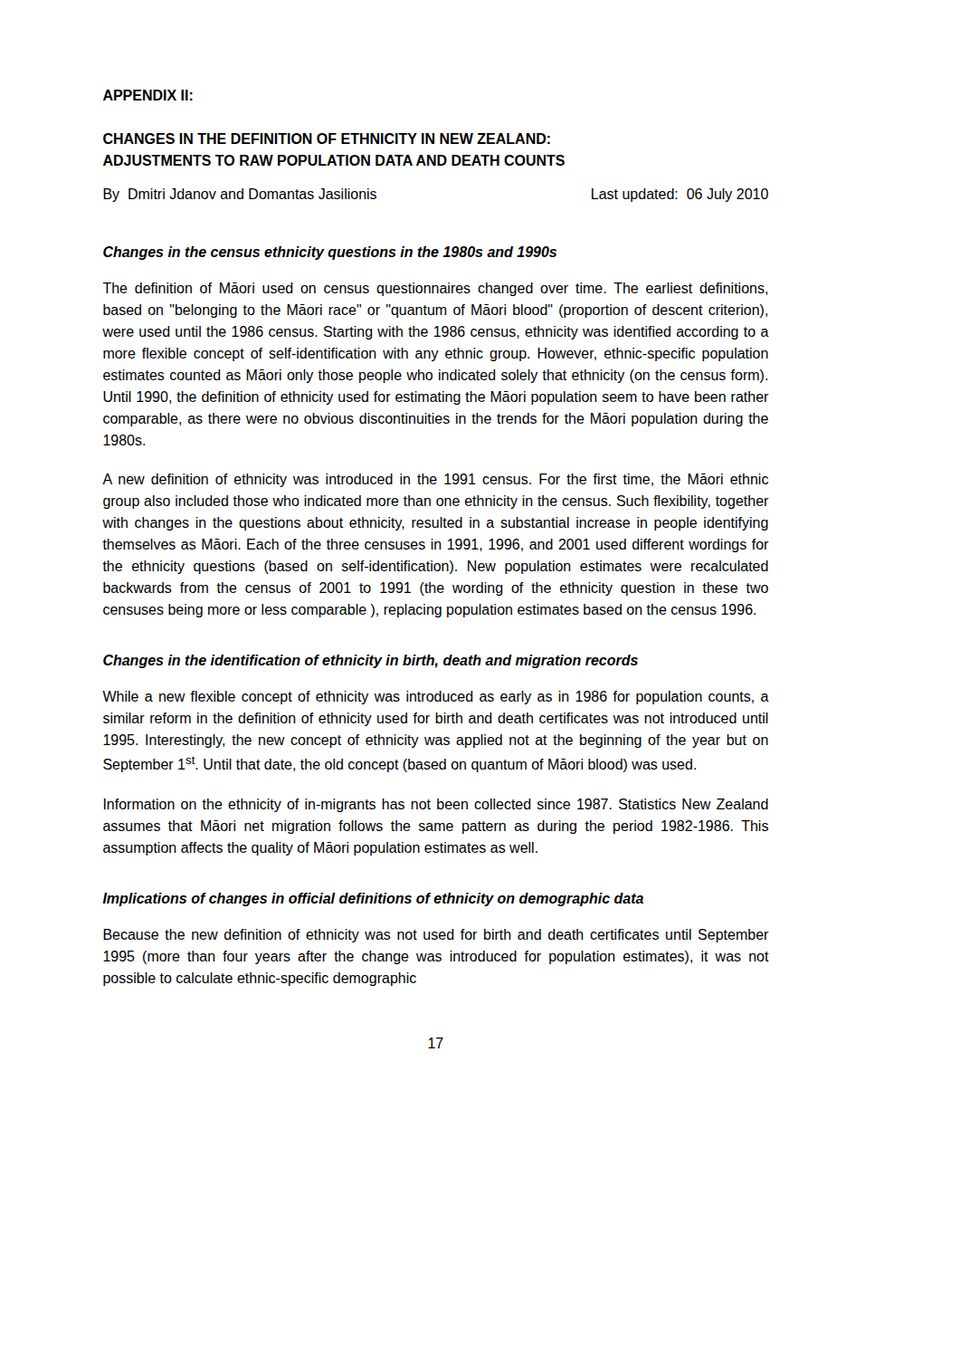APPENDIX II:
CHANGES IN THE DEFINITION OF ETHNICITY IN NEW ZEALAND:
ADJUSTMENTS TO RAW POPULATION DATA AND DEATH COUNTS
By Dmitri Jdanov and Domantas Jasilionis Last updated: 06 July 2010
Changes in the census ethnicity questions in the 1980s and 1990s
The definition of Māori used on census questionnaires changed over time. The earliest definitions, based on "belonging to the Māori race" or "quantum of Māori blood" (proportion of descent criterion), were used until the 1986 census. Starting with the 1986 census, ethnicity was identified according to a more flexible concept of self-identification with any ethnic group. However, ethnic-specific population estimates counted as Māori only those people who indicated solely that ethnicity (on the census form). Until 1990, the definition of ethnicity used for estimating the Māori population seem to have been rather comparable, as there were no obvious discontinuities in the trends for the Māori population during the 1980s.
A new definition of ethnicity was introduced in the 1991 census. For the first time, the Māori ethnic group also included those who indicated more than one ethnicity in the census. Such flexibility, together with changes in the questions about ethnicity, resulted in a substantial increase in people identifying themselves as Māori. Each of the three censuses in 1991, 1996, and 2001 used different wordings for the ethnicity questions (based on self-identification). New population estimates were recalculated backwards from the census of 2001 to 1991 (the wording of the ethnicity question in these two censuses being more or less comparable ), replacing population estimates based on the census 1996.
Changes in the identification of ethnicity in birth, death and migration records
While a new flexible concept of ethnicity was introduced as early as in 1986 for population counts, a similar reform in the definition of ethnicity used for birth and death certificates was not introduced until 1995. Interestingly, the new concept of ethnicity was applied not at the beginning of the year but on September 1st. Until that date, the old concept (based on quantum of Māori blood) was used.
Information on the ethnicity of in-migrants has not been collected since 1987. Statistics New Zealand assumes that Māori net migration follows the same pattern as during the period 1982-1986. This assumption affects the quality of Māori population estimates as well.
Implications of changes in official definitions of ethnicity on demographic data
Because the new definition of ethnicity was not used for birth and death certificates until September 1995 (more than four years after the change was introduced for population estimates), it was not possible to calculate ethnic-specific demographic
17